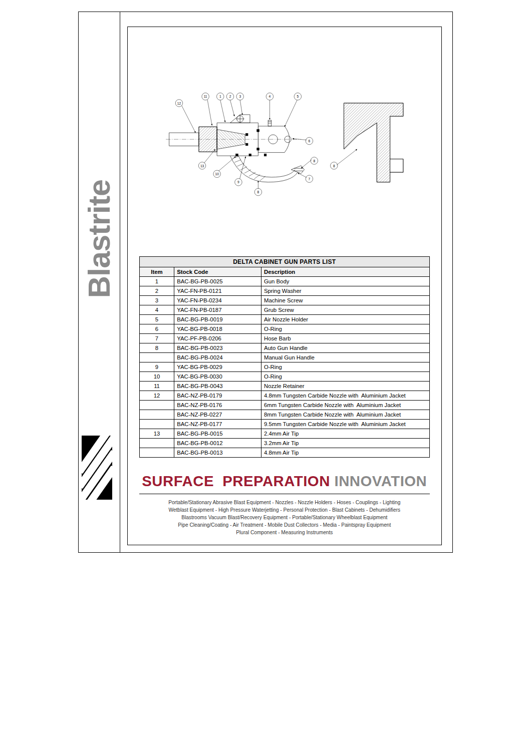Blastrite
Delta Cabinet Gun sectional assembly drawing Cross-sectional technical drawing of the gun body, nozzle, air tip, handle and hose barb with numbered balloon callouts. 12 11 1 2 3 4 5 6 8 7 8 9 10 13 8
DELTA CABINET GUN PARTS LIST
| Item | Stock Code | Description |
| --- | --- | --- |
| 1 | BAC-BG-PB-0025 | Gun Body |
| 2 | YAC-FN-PB-0121 | Spring Washer |
| 3 | YAC-FN-PB-0234 | Machine Screw |
| 4 | YAC-FN-PB-0187 | Grub Screw |
| 5 | BAC-BG-PB-0019 | Air Nozzle Holder |
| 6 | YAC-BG-PB-0018 | O-Ring |
| 7 | YAC-PF-PB-0206 | Hose Barb |
| 8 | BAC-BG-PB-0023 | Auto Gun Handle |
| | BAC-BG-PB-0024 | Manual Gun Handle |
| 9 | YAC-BG-PB-0029 | O-Ring |
| 10 | YAC-BG-PB-0030 | O-Ring |
| 11 | BAC-BG-PB-0043 | Nozzle Retainer |
| 12 | BAC-NZ-PB-0179 | 4.8mm Tungsten Carbide Nozzle with Aluminium Jacket |
| | BAC-NZ-PB-0176 | 6mm Tungsten Carbide Nozzle with Aluminium Jacket |
| | BAC-NZ-PB-0227 | 8mm Tungsten Carbide Nozzle with Aluminium Jacket |
| | BAC-NZ-PB-0177 | 9.5mm Tungsten Carbide Nozzle with Aluminium Jacket |
| 13 | BAC-BG-PB-0015 | 2.4mm Air Tip |
| | BAC-BG-PB-0012 | 3.2mm Air Tip |
| | BAC-BG-PB-0013 | 4.8mm Air Tip |
SURFACE PREPARATION INNOVATION
Portable/Stationary Abrasive Blast Equipment - Nozzles - Nozzle Holders - Hoses - Couplings - Lighting
Wetblast Equipment - High Pressure Waterjetting - Personal Protection - Blast Cabinets - Dehumidifiers
Blastrooms Vacuum Blast/Recovery Equipment - Portable/Stationary Wheelblast Equipment
Pipe Cleaning/Coating - Air Treatment - Mobile Dust Collectors - Media - Paintspray Equipment
Plural Component - Measuring Instruments